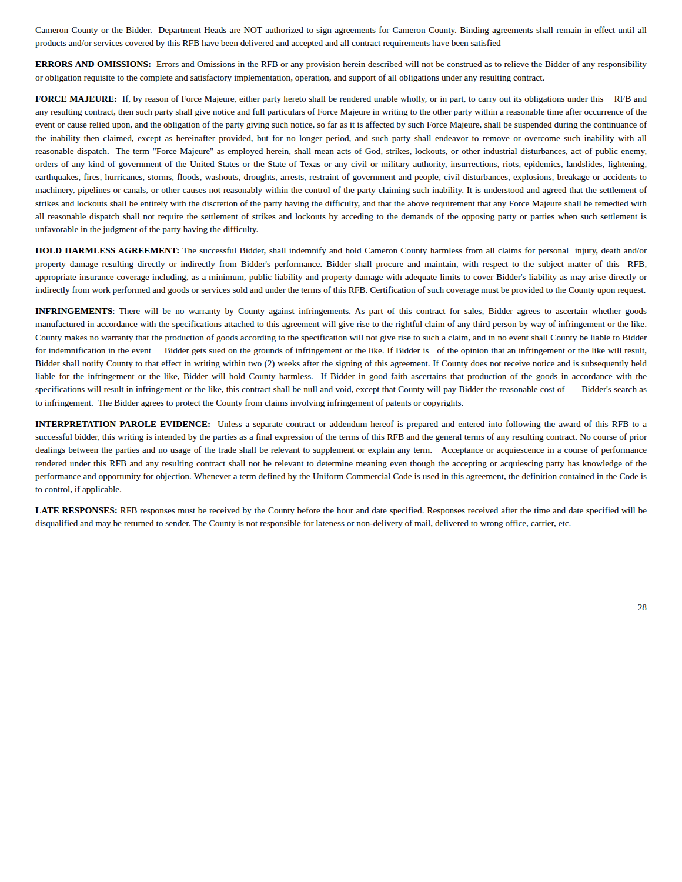Cameron County or the Bidder. Department Heads are NOT authorized to sign agreements for Cameron County. Binding agreements shall remain in effect until all products and/or services covered by this RFB have been delivered and accepted and all contract requirements have been satisfied
ERRORS AND OMISSIONS: Errors and Omissions in the RFB or any provision herein described will not be construed as to relieve the Bidder of any responsibility or obligation requisite to the complete and satisfactory implementation, operation, and support of all obligations under any resulting contract.
FORCE MAJEURE: If, by reason of Force Majeure, either party hereto shall be rendered unable wholly, or in part, to carry out its obligations under this RFB and any resulting contract, then such party shall give notice and full particulars of Force Majeure in writing to the other party within a reasonable time after occurrence of the event or cause relied upon, and the obligation of the party giving such notice, so far as it is affected by such Force Majeure, shall be suspended during the continuance of the inability then claimed, except as hereinafter provided, but for no longer period, and such party shall endeavor to remove or overcome such inability with all reasonable dispatch. The term "Force Majeure" as employed herein, shall mean acts of God, strikes, lockouts, or other industrial disturbances, act of public enemy, orders of any kind of government of the United States or the State of Texas or any civil or military authority, insurrections, riots, epidemics, landslides, lightening, earthquakes, fires, hurricanes, storms, floods, washouts, droughts, arrests, restraint of government and people, civil disturbances, explosions, breakage or accidents to machinery, pipelines or canals, or other causes not reasonably within the control of the party claiming such inability. It is understood and agreed that the settlement of strikes and lockouts shall be entirely with the discretion of the party having the difficulty, and that the above requirement that any Force Majeure shall be remedied with all reasonable dispatch shall not require the settlement of strikes and lockouts by acceding to the demands of the opposing party or parties when such settlement is unfavorable in the judgment of the party having the difficulty.
HOLD HARMLESS AGREEMENT: The successful Bidder, shall indemnify and hold Cameron County harmless from all claims for personal injury, death and/or property damage resulting directly or indirectly from Bidder's performance. Bidder shall procure and maintain, with respect to the subject matter of this RFB, appropriate insurance coverage including, as a minimum, public liability and property damage with adequate limits to cover Bidder's liability as may arise directly or indirectly from work performed and goods or services sold and under the terms of this RFB. Certification of such coverage must be provided to the County upon request.
INFRINGEMENTS: There will be no warranty by County against infringements. As part of this contract for sales, Bidder agrees to ascertain whether goods manufactured in accordance with the specifications attached to this agreement will give rise to the rightful claim of any third person by way of infringement or the like. County makes no warranty that the production of goods according to the specification will not give rise to such a claim, and in no event shall County be liable to Bidder for indemnification in the event Bidder gets sued on the grounds of infringement or the like. If Bidder is of the opinion that an infringement or the like will result, Bidder shall notify County to that effect in writing within two (2) weeks after the signing of this agreement. If County does not receive notice and is subsequently held liable for the infringement or the like, Bidder will hold County harmless. If Bidder in good faith ascertains that production of the goods in accordance with the specifications will result in infringement or the like, this contract shall be null and void, except that County will pay Bidder the reasonable cost of Bidder's search as to infringement. The Bidder agrees to protect the County from claims involving infringement of patents or copyrights.
INTERPRETATION PAROLE EVIDENCE: Unless a separate contract or addendum hereof is prepared and entered into following the award of this RFB to a successful bidder, this writing is intended by the parties as a final expression of the terms of this RFB and the general terms of any resulting contract. No course of prior dealings between the parties and no usage of the trade shall be relevant to supplement or explain any term. Acceptance or acquiescence in a course of performance rendered under this RFB and any resulting contract shall not be relevant to determine meaning even though the accepting or acquiescing party has knowledge of the performance and opportunity for objection. Whenever a term defined by the Uniform Commercial Code is used in this agreement, the definition contained in the Code is to control, if applicable.
LATE RESPONSES: RFB responses must be received by the County before the hour and date specified. Responses received after the time and date specified will be disqualified and may be returned to sender. The County is not responsible for lateness or non-delivery of mail, delivered to wrong office, carrier, etc.
28